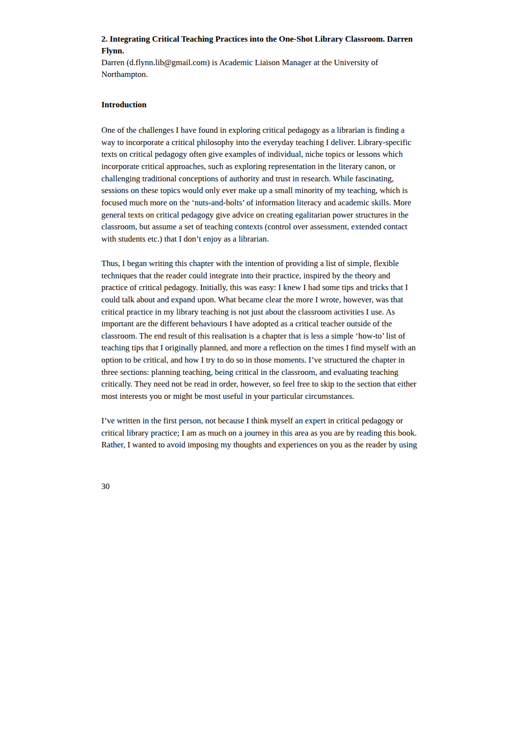2. Integrating Critical Teaching Practices into the One-Shot Library Classroom. Darren Flynn.
Darren (d.flynn.lib@gmail.com) is Academic Liaison Manager at the University of Northampton.
Introduction
One of the challenges I have found in exploring critical pedagogy as a librarian is finding a way to incorporate a critical philosophy into the everyday teaching I deliver. Library-specific texts on critical pedagogy often give examples of individual, niche topics or lessons which incorporate critical approaches, such as exploring representation in the literary canon, or challenging traditional conceptions of authority and trust in research. While fascinating, sessions on these topics would only ever make up a small minority of my teaching, which is focused much more on the ‘nuts-and-bolts’ of information literacy and academic skills. More general texts on critical pedagogy give advice on creating egalitarian power structures in the classroom, but assume a set of teaching contexts (control over assessment, extended contact with students etc.) that I don’t enjoy as a librarian.
Thus, I began writing this chapter with the intention of providing a list of simple, flexible techniques that the reader could integrate into their practice, inspired by the theory and practice of critical pedagogy. Initially, this was easy: I knew I had some tips and tricks that I could talk about and expand upon. What became clear the more I wrote, however, was that critical practice in my library teaching is not just about the classroom activities I use. As important are the different behaviours I have adopted as a critical teacher outside of the classroom. The end result of this realisation is a chapter that is less a simple ‘how-to’ list of teaching tips that I originally planned, and more a reflection on the times I find myself with an option to be critical, and how I try to do so in those moments. I’ve structured the chapter in three sections: planning teaching, being critical in the classroom, and evaluating teaching critically. They need not be read in order, however, so feel free to skip to the section that either most interests you or might be most useful in your particular circumstances.
I’ve written in the first person, not because I think myself an expert in critical pedagogy or critical library practice; I am as much on a journey in this area as you are by reading this book. Rather, I wanted to avoid imposing my thoughts and experiences on you as the reader by using
30